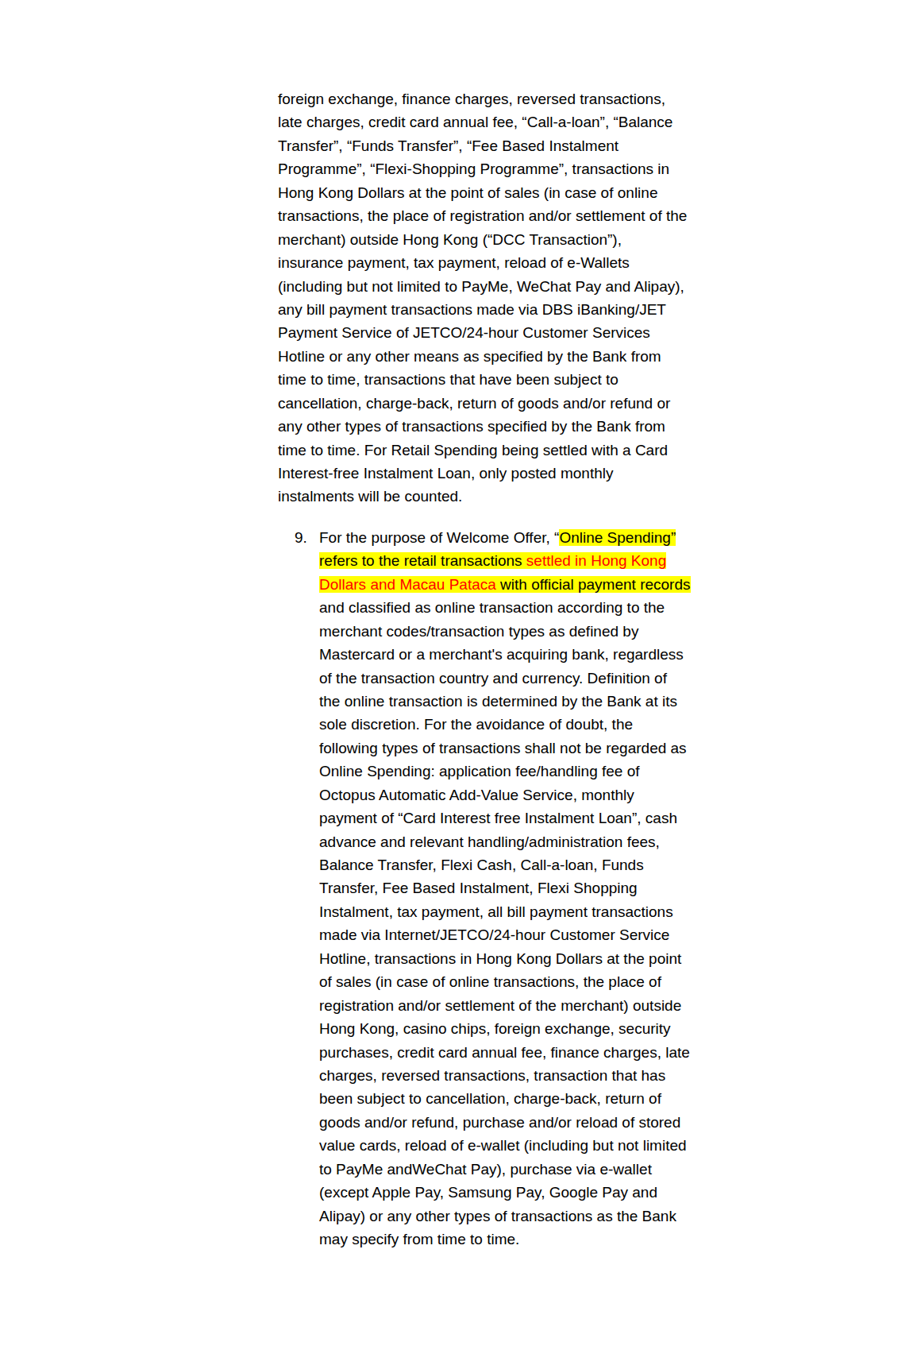foreign exchange, finance charges, reversed transactions, late charges, credit card annual fee, “Call-a-loan”, “Balance Transfer”, “Funds Transfer”, “Fee Based Instalment Programme”, “Flexi-Shopping Programme”, transactions in Hong Kong Dollars at the point of sales (in case of online transactions, the place of registration and/or settlement of the merchant) outside Hong Kong (“DCC Transaction”), insurance payment, tax payment, reload of e-Wallets (including but not limited to PayMe, WeChat Pay and Alipay), any bill payment transactions made via DBS iBanking/JET Payment Service of JETCO/24-hour Customer Services Hotline or any other means as specified by the Bank from time to time, transactions that have been subject to cancellation, charge-back, return of goods and/or refund or any other types of transactions specified by the Bank from time to time. For Retail Spending being settled with a Card Interest-free Instalment Loan, only posted monthly instalments will be counted.
For the purpose of Welcome Offer, “Online Spending” refers to the retail transactions settled in Hong Kong Dollars and Macau Pataca with official payment records and classified as online transaction according to the merchant codes/transaction types as defined by Mastercard or a merchant's acquiring bank, regardless of the transaction country and currency. Definition of the online transaction is determined by the Bank at its sole discretion. For the avoidance of doubt, the following types of transactions shall not be regarded as Online Spending: application fee/handling fee of Octopus Automatic Add-Value Service, monthly payment of “Card Interest free Instalment Loan”, cash advance and relevant handling/administration fees, Balance Transfer, Flexi Cash, Call-a-loan, Funds Transfer, Fee Based Instalment, Flexi Shopping Instalment, tax payment, all bill payment transactions made via Internet/JETCO/24-hour Customer Service Hotline, transactions in Hong Kong Dollars at the point of sales (in case of online transactions, the place of registration and/or settlement of the merchant) outside Hong Kong, casino chips, foreign exchange, security purchases, credit card annual fee, finance charges, late charges, reversed transactions, transaction that has been subject to cancellation, charge-back, return of goods and/or refund, purchase and/or reload of stored value cards, reload of e-wallet (including but not limited to PayMe andWeChat Pay), purchase via e-wallet (except Apple Pay, Samsung Pay, Google Pay and Alipay) or any other types of transactions as the Bank may specify from time to time.